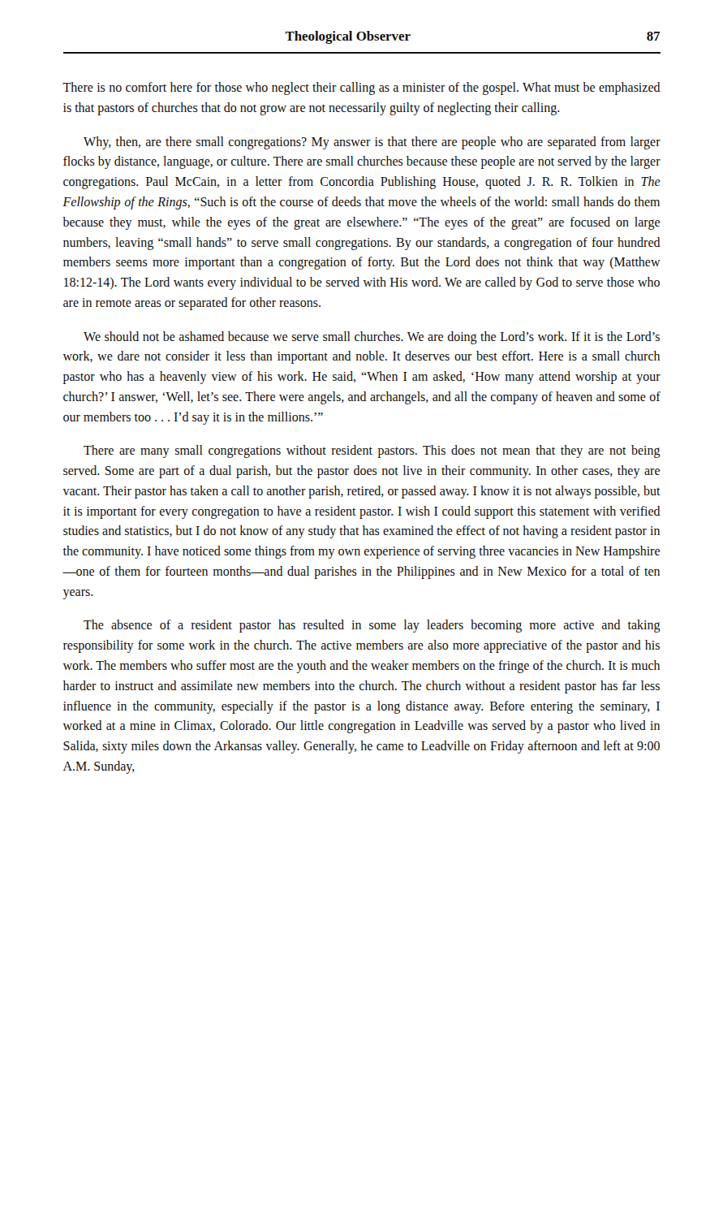Theological Observer 87
There is no comfort here for those who neglect their calling as a minister of the gospel. What must be emphasized is that pastors of churches that do not grow are not necessarily guilty of neglecting their calling.
Why, then, are there small congregations? My answer is that there are people who are separated from larger flocks by distance, language, or culture. There are small churches because these people are not served by the larger congregations. Paul McCain, in a letter from Concordia Publishing House, quoted J. R. R. Tolkien in The Fellowship of the Rings, “Such is oft the course of deeds that move the wheels of the world: small hands do them because they must, while the eyes of the great are elsewhere.” “The eyes of the great” are focused on large numbers, leaving “small hands” to serve small congregations. By our standards, a congregation of four hundred members seems more important than a congregation of forty. But the Lord does not think that way (Matthew 18:12-14). The Lord wants every individual to be served with His word. We are called by God to serve those who are in remote areas or separated for other reasons.
We should not be ashamed because we serve small churches. We are doing the Lord’s work. If it is the Lord’s work, we dare not consider it less than important and noble. It deserves our best effort. Here is a small church pastor who has a heavenly view of his work. He said, “When I am asked, ‘How many attend worship at your church?’ I answer, ‘Well, let’s see. There were angels, and archangels, and all the company of heaven and some of our members too . . . I’d say it is in the millions.’”
There are many small congregations without resident pastors. This does not mean that they are not being served. Some are part of a dual parish, but the pastor does not live in their community. In other cases, they are vacant. Their pastor has taken a call to another parish, retired, or passed away. I know it is not always possible, but it is important for every congregation to have a resident pastor. I wish I could support this statement with verified studies and statistics, but I do not know of any study that has examined the effect of not having a resident pastor in the community. I have noticed some things from my own experience of serving three vacancies in New Hampshire—one of them for fourteen months—and dual parishes in the Philippines and in New Mexico for a total of ten years.
The absence of a resident pastor has resulted in some lay leaders becoming more active and taking responsibility for some work in the church. The active members are also more appreciative of the pastor and his work. The members who suffer most are the youth and the weaker members on the fringe of the church. It is much harder to instruct and assimilate new members into the church. The church without a resident pastor has far less influence in the community, especially if the pastor is a long distance away. Before entering the seminary, I worked at a mine in Climax, Colorado. Our little congregation in Leadville was served by a pastor who lived in Salida, sixty miles down the Arkansas valley. Generally, he came to Leadville on Friday afternoon and left at 9:00 A.M. Sunday,